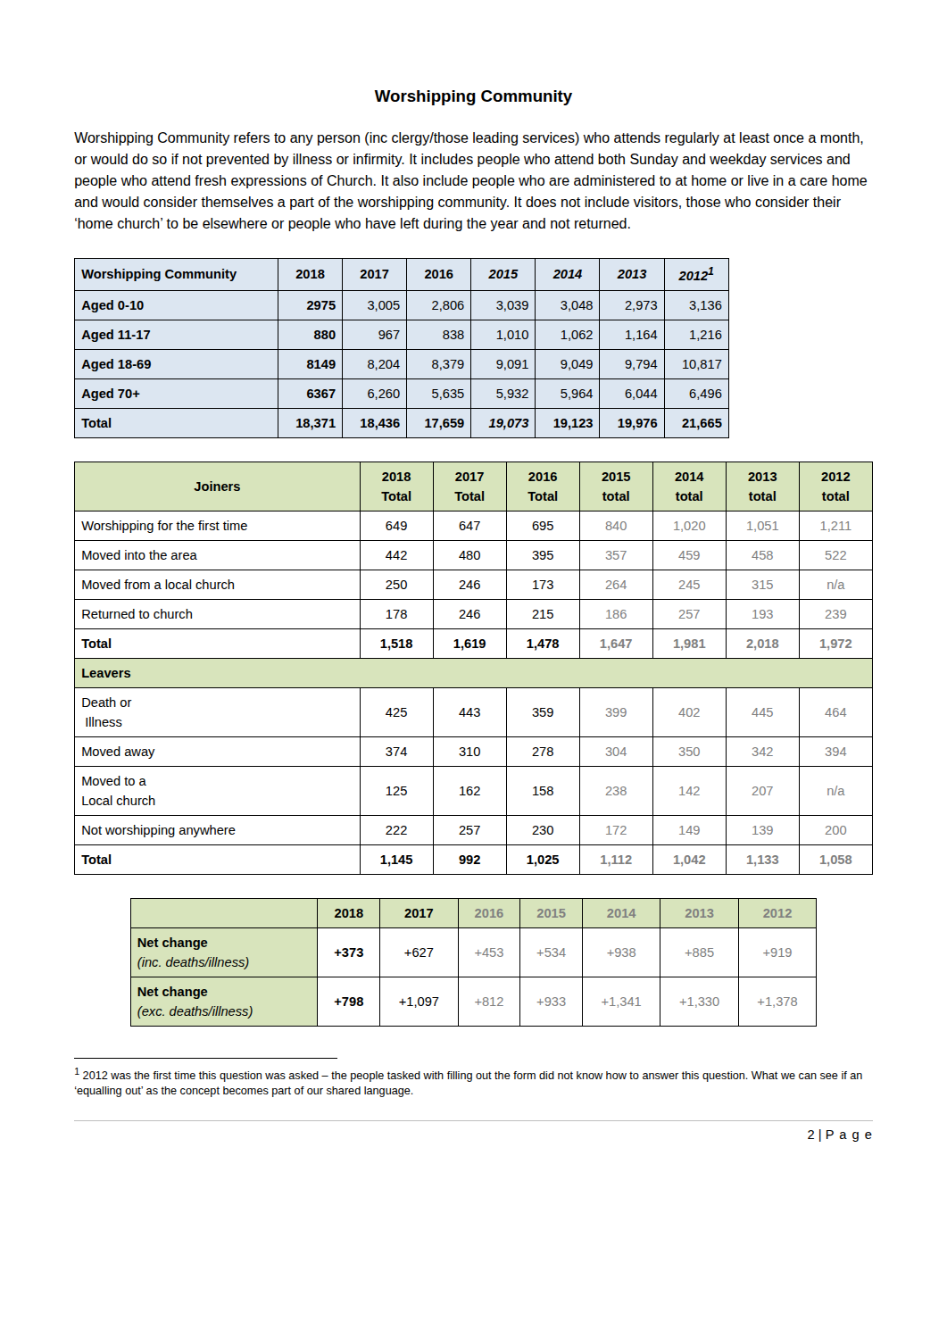Worshipping Community
Worshipping Community refers to any person (inc clergy/those leading services) who attends regularly at least once a month, or would do so if not prevented by illness or infirmity. It includes people who attend both Sunday and weekday services and people who attend fresh expressions of Church. It also include people who are administered to at home or live in a care home and would consider themselves a part of the worshipping community. It does not include visitors, those who consider their ‘home church’ to be elsewhere or people who have left during the year and not returned.
| Worshipping Community | 2018 | 2017 | 2016 | 2015 | 2014 | 2013 | 2012 1 |
| --- | --- | --- | --- | --- | --- | --- | --- |
| Aged 0-10 | 2975 | 3,005 | 2,806 | 3,039 | 3,048 | 2,973 | 3,136 |
| Aged 11-17 | 880 | 967 | 838 | 1,010 | 1,062 | 1,164 | 1,216 |
| Aged 18-69 | 8149 | 8,204 | 8,379 | 9,091 | 9,049 | 9,794 | 10,817 |
| Aged 70+ | 6367 | 6,260 | 5,635 | 5,932 | 5,964 | 6,044 | 6,496 |
| Total | 18,371 | 18,436 | 17,659 | 19,073 | 19,123 | 19,976 | 21,665 |
| Joiners | 2018 Total | 2017 Total | 2016 Total | 2015 total | 2014 total | 2013 total | 2012 total |
| --- | --- | --- | --- | --- | --- | --- | --- |
| Worshipping for the first time | 649 | 647 | 695 | 840 | 1,020 | 1,051 | 1,211 |
| Moved into the area | 442 | 480 | 395 | 357 | 459 | 458 | 522 |
| Moved from a local church | 250 | 246 | 173 | 264 | 245 | 315 | n/a |
| Returned to church | 178 | 246 | 215 | 186 | 257 | 193 | 239 |
| Total | 1,518 | 1,619 | 1,478 | 1,647 | 1,981 | 2,018 | 1,972 |
| Leavers |
| Death or Illness | 425 | 443 | 359 | 399 | 402 | 445 | 464 |
| Moved away | 374 | 310 | 278 | 304 | 350 | 342 | 394 |
| Moved to a Local church | 125 | 162 | 158 | 238 | 142 | 207 | n/a |
| Not worshipping anywhere | 222 | 257 | 230 | 172 | 149 | 139 | 200 |
| Total | 1,145 | 992 | 1,025 | 1,112 | 1,042 | 1,133 | 1,058 |
| | 2018 | 2017 | 2016 | 2015 | 2014 | 2013 | 2012 |
| --- | --- | --- | --- | --- | --- | --- | --- |
| Net change (inc. deaths/illness) | +373 | +627 | +453 | +534 | +938 | +885 | +919 |
| Net change (exc. deaths/illness) | +798 | +1,097 | +812 | +933 | +1,341 | +1,330 | +1,378 |
1 2012 was the first time this question was asked – the people tasked with filling out the form did not know how to answer this question. What we can see if an ‘equalling out’ as the concept becomes part of our shared language.
2 | P a g e